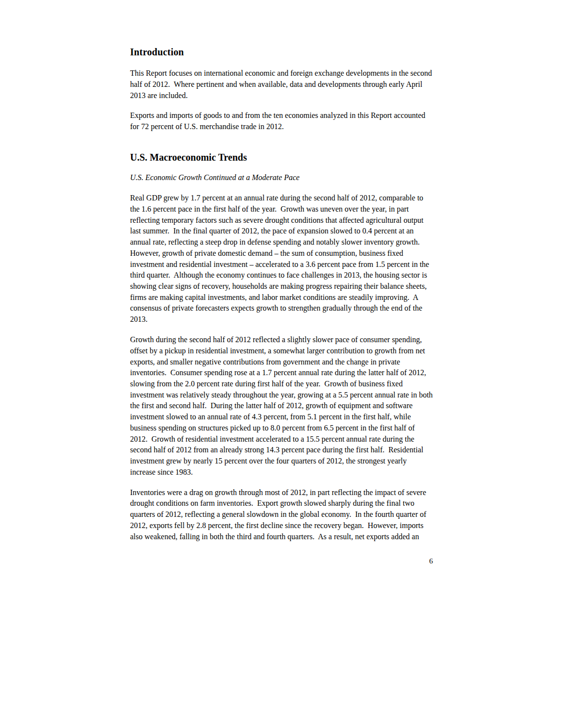Introduction
This Report focuses on international economic and foreign exchange developments in the second half of 2012. Where pertinent and when available, data and developments through early April 2013 are included.
Exports and imports of goods to and from the ten economies analyzed in this Report accounted for 72 percent of U.S. merchandise trade in 2012.
U.S. Macroeconomic Trends
U.S. Economic Growth Continued at a Moderate Pace
Real GDP grew by 1.7 percent at an annual rate during the second half of 2012, comparable to the 1.6 percent pace in the first half of the year. Growth was uneven over the year, in part reflecting temporary factors such as severe drought conditions that affected agricultural output last summer. In the final quarter of 2012, the pace of expansion slowed to 0.4 percent at an annual rate, reflecting a steep drop in defense spending and notably slower inventory growth. However, growth of private domestic demand – the sum of consumption, business fixed investment and residential investment – accelerated to a 3.6 percent pace from 1.5 percent in the third quarter. Although the economy continues to face challenges in 2013, the housing sector is showing clear signs of recovery, households are making progress repairing their balance sheets, firms are making capital investments, and labor market conditions are steadily improving. A consensus of private forecasters expects growth to strengthen gradually through the end of the 2013.
Growth during the second half of 2012 reflected a slightly slower pace of consumer spending, offset by a pickup in residential investment, a somewhat larger contribution to growth from net exports, and smaller negative contributions from government and the change in private inventories. Consumer spending rose at a 1.7 percent annual rate during the latter half of 2012, slowing from the 2.0 percent rate during first half of the year. Growth of business fixed investment was relatively steady throughout the year, growing at a 5.5 percent annual rate in both the first and second half. During the latter half of 2012, growth of equipment and software investment slowed to an annual rate of 4.3 percent, from 5.1 percent in the first half, while business spending on structures picked up to 8.0 percent from 6.5 percent in the first half of 2012. Growth of residential investment accelerated to a 15.5 percent annual rate during the second half of 2012 from an already strong 14.3 percent pace during the first half. Residential investment grew by nearly 15 percent over the four quarters of 2012, the strongest yearly increase since 1983.
Inventories were a drag on growth through most of 2012, in part reflecting the impact of severe drought conditions on farm inventories. Export growth slowed sharply during the final two quarters of 2012, reflecting a general slowdown in the global economy. In the fourth quarter of 2012, exports fell by 2.8 percent, the first decline since the recovery began. However, imports also weakened, falling in both the third and fourth quarters. As a result, net exports added an
6